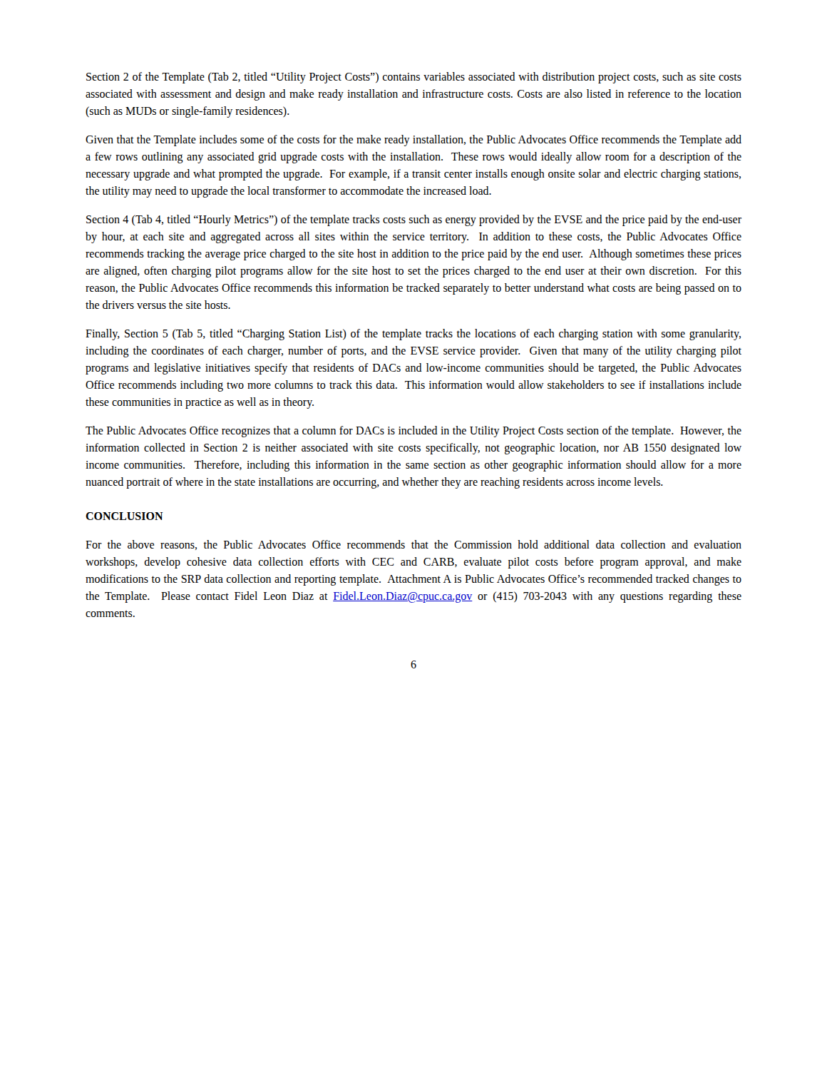Section 2 of the Template (Tab 2, titled “Utility Project Costs”) contains variables associated with distribution project costs, such as site costs associated with assessment and design and make ready installation and infrastructure costs. Costs are also listed in reference to the location (such as MUDs or single-family residences).
Given that the Template includes some of the costs for the make ready installation, the Public Advocates Office recommends the Template add a few rows outlining any associated grid upgrade costs with the installation. These rows would ideally allow room for a description of the necessary upgrade and what prompted the upgrade. For example, if a transit center installs enough onsite solar and electric charging stations, the utility may need to upgrade the local transformer to accommodate the increased load.
Section 4 (Tab 4, titled “Hourly Metrics”) of the template tracks costs such as energy provided by the EVSE and the price paid by the end-user by hour, at each site and aggregated across all sites within the service territory. In addition to these costs, the Public Advocates Office recommends tracking the average price charged to the site host in addition to the price paid by the end user. Although sometimes these prices are aligned, often charging pilot programs allow for the site host to set the prices charged to the end user at their own discretion. For this reason, the Public Advocates Office recommends this information be tracked separately to better understand what costs are being passed on to the drivers versus the site hosts.
Finally, Section 5 (Tab 5, titled “Charging Station List) of the template tracks the locations of each charging station with some granularity, including the coordinates of each charger, number of ports, and the EVSE service provider. Given that many of the utility charging pilot programs and legislative initiatives specify that residents of DACs and low-income communities should be targeted, the Public Advocates Office recommends including two more columns to track this data. This information would allow stakeholders to see if installations include these communities in practice as well as in theory.
The Public Advocates Office recognizes that a column for DACs is included in the Utility Project Costs section of the template. However, the information collected in Section 2 is neither associated with site costs specifically, not geographic location, nor AB 1550 designated low income communities. Therefore, including this information in the same section as other geographic information should allow for a more nuanced portrait of where in the state installations are occurring, and whether they are reaching residents across income levels.
Conclusion
For the above reasons, the Public Advocates Office recommends that the Commission hold additional data collection and evaluation workshops, develop cohesive data collection efforts with CEC and CARB, evaluate pilot costs before program approval, and make modifications to the SRP data collection and reporting template. Attachment A is Public Advocates Office’s recommended tracked changes to the Template. Please contact Fidel Leon Diaz at Fidel.Leon.Diaz@cpuc.ca.gov or (415) 703-2043 with any questions regarding these comments.
6